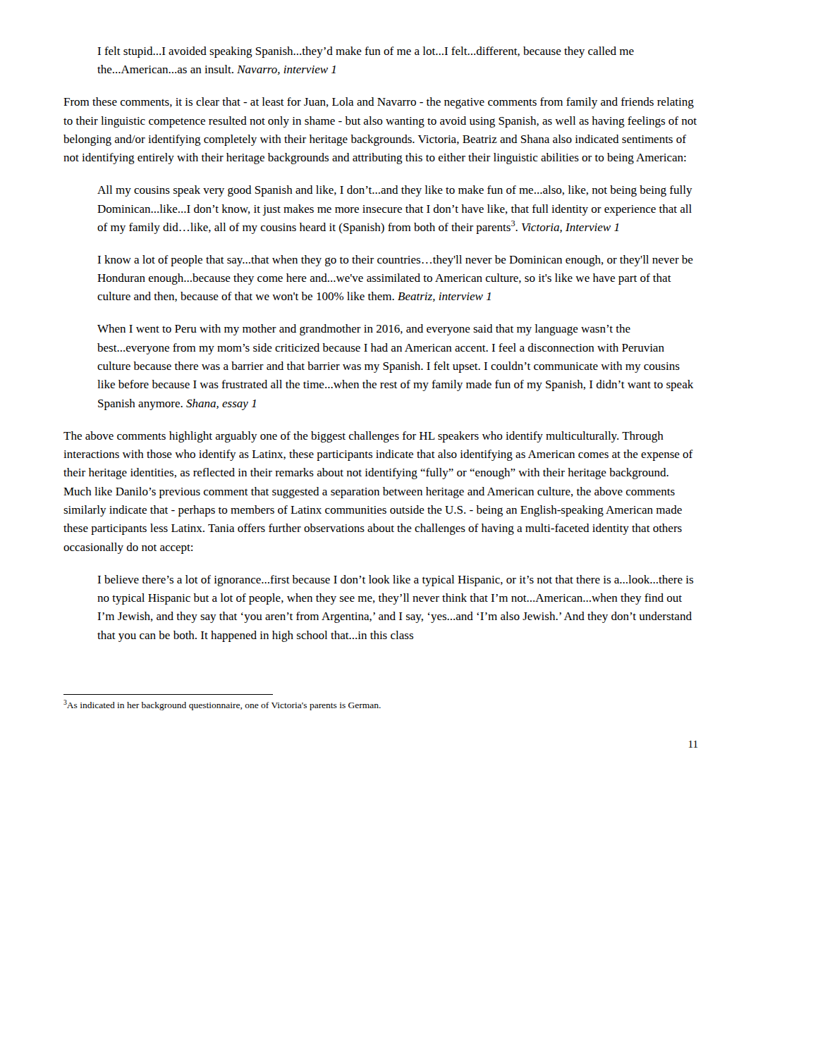I felt stupid...I avoided speaking Spanish...they’d make fun of me a lot...I felt...different, because they called me the...American...as an insult. Navarro, interview 1
From these comments, it is clear that - at least for Juan, Lola and Navarro - the negative comments from family and friends relating to their linguistic competence resulted not only in shame - but also wanting to avoid using Spanish, as well as having feelings of not belonging and/or identifying completely with their heritage backgrounds. Victoria, Beatriz and Shana also indicated sentiments of not identifying entirely with their heritage backgrounds and attributing this to either their linguistic abilities or to being American:
All my cousins speak very good Spanish and like, I don’t...and they like to make fun of me...also, like, not being being fully Dominican...like...I don’t know, it just makes me more insecure that I don’t have like, that full identity or experience that all of my family did…like, all of my cousins heard it (Spanish) from both of their parents3. Victoria, Interview 1
I know a lot of people that say...that when they go to their countries…they'll never be Dominican enough, or they'll never be Honduran enough...because they come here and...we've assimilated to American culture, so it's like we have part of that culture and then, because of that we won't be 100% like them. Beatriz, interview 1
When I went to Peru with my mother and grandmother in 2016, and everyone said that my language wasn’t the best...everyone from my mom’s side criticized because I had an American accent. I feel a disconnection with Peruvian culture because there was a barrier and that barrier was my Spanish. I felt upset. I couldn’t communicate with my cousins like before because I was frustrated all the time...when the rest of my family made fun of my Spanish, I didn’t want to speak Spanish anymore. Shana, essay 1
The above comments highlight arguably one of the biggest challenges for HL speakers who identify multiculturally. Through interactions with those who identify as Latinx, these participants indicate that also identifying as American comes at the expense of their heritage identities, as reflected in their remarks about not identifying “fully” or “enough” with their heritage background. Much like Danilo’s previous comment that suggested a separation between heritage and American culture, the above comments similarly indicate that - perhaps to members of Latinx communities outside the U.S. - being an English-speaking American made these participants less Latinx. Tania offers further observations about the challenges of having a multi-faceted identity that others occasionally do not accept:
I believe there’s a lot of ignorance...first because I don’t look like a typical Hispanic, or it’s not that there is a...look...there is no typical Hispanic but a lot of people, when they see me, they’ll never think that I’m not...American...when they find out I’m Jewish, and they say that ‘you aren’t from Argentina,’ and I say, ‘yes...and ‘I’m also Jewish.’ And they don’t understand that you can be both. It happened in high school that...in this class
3As indicated in her background questionnaire, one of Victoria's parents is German.
11